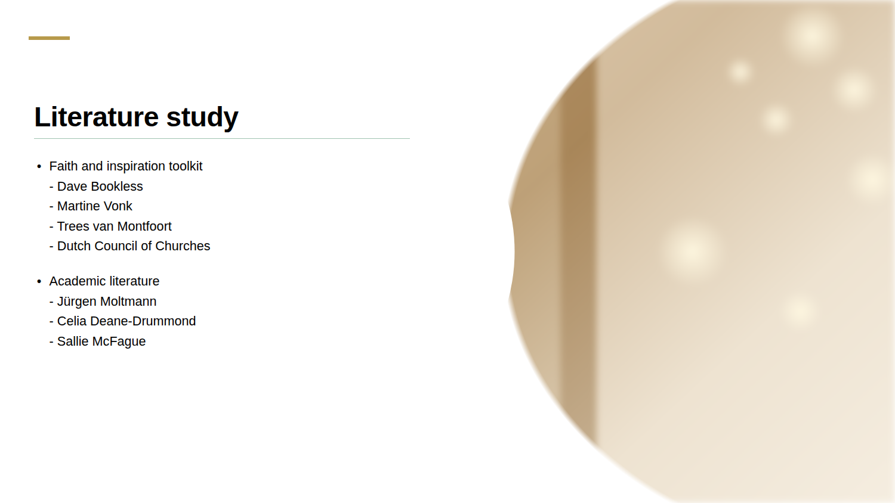Literature study
Faith and inspiration toolkit - Dave Bookless - Martine Vonk - Trees van Montfoort - Dutch Council of Churches
Academic literature - Jürgen Moltmann - Celia Deane-Drummond - Sallie McFague